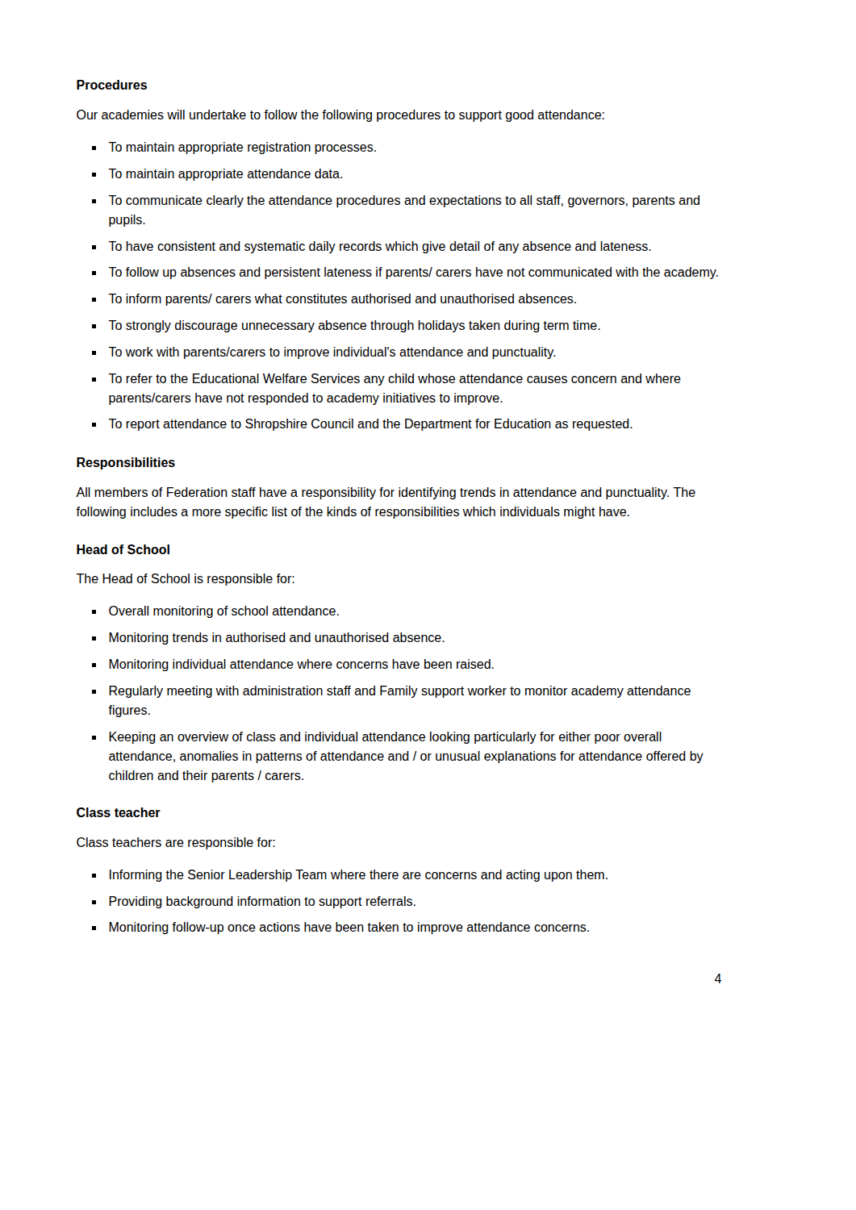Procedures
Our academies will undertake to follow the following procedures to support good attendance:
To maintain appropriate registration processes.
To maintain appropriate attendance data.
To communicate clearly the attendance procedures and expectations to all staff, governors, parents and pupils.
To have consistent and systematic daily records which give detail of any absence and lateness.
To follow up absences and persistent lateness if parents/ carers have not communicated with the academy.
To inform parents/ carers what constitutes authorised and unauthorised absences.
To strongly discourage unnecessary absence through holidays taken during term time.
To work with parents/carers to improve individual's attendance and punctuality.
To refer to the Educational Welfare Services any child whose attendance causes concern and where parents/carers have not responded to academy initiatives to improve.
To report attendance to Shropshire Council and the Department for Education as requested.
Responsibilities
All members of Federation staff have a responsibility for identifying trends in attendance and punctuality. The following includes a more specific list of the kinds of responsibilities which individuals might have.
Head of School
The Head of School is responsible for:
Overall monitoring of school attendance.
Monitoring trends in authorised and unauthorised absence.
Monitoring individual attendance where concerns have been raised.
Regularly meeting with administration staff and Family support worker to monitor academy attendance figures.
Keeping an overview of class and individual attendance looking particularly for either poor overall attendance, anomalies in patterns of attendance and / or unusual explanations for attendance offered by children and their parents / carers.
Class teacher
Class teachers are responsible for:
Informing the Senior Leadership Team where there are concerns and acting upon them.
Providing background information to support referrals.
Monitoring follow-up once actions have been taken to improve attendance concerns.
4